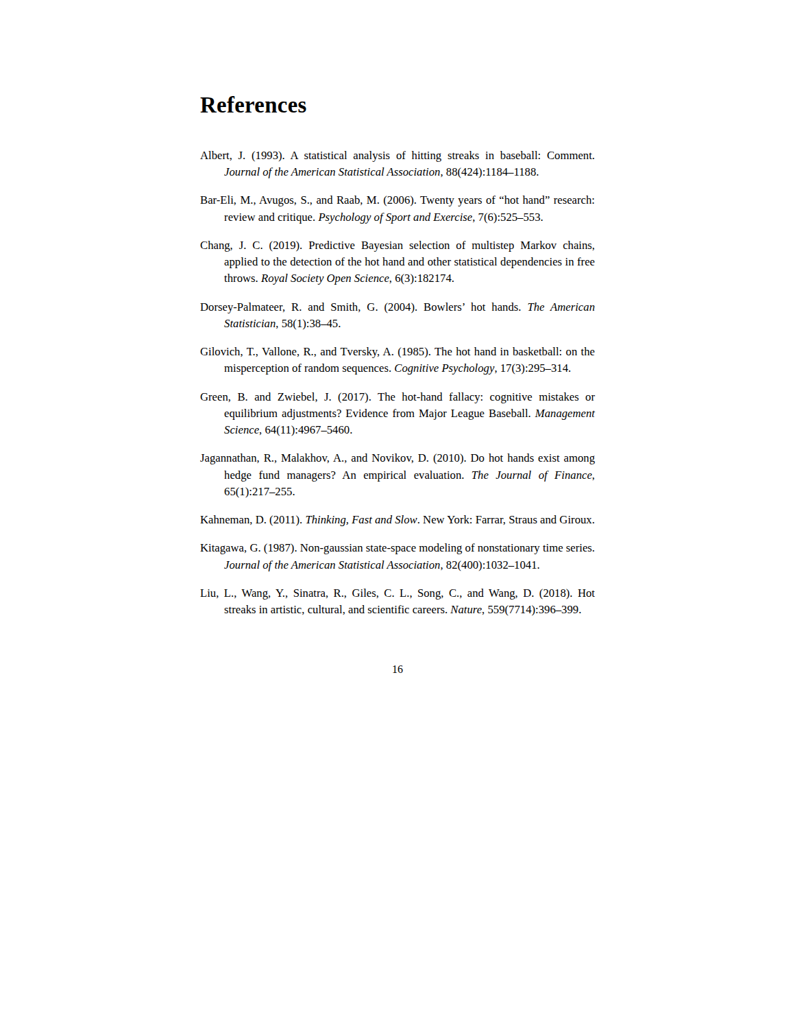References
Albert, J. (1993). A statistical analysis of hitting streaks in baseball: Comment. Journal of the American Statistical Association, 88(424):1184–1188.
Bar-Eli, M., Avugos, S., and Raab, M. (2006). Twenty years of “hot hand” research: review and critique. Psychology of Sport and Exercise, 7(6):525–553.
Chang, J. C. (2019). Predictive Bayesian selection of multistep Markov chains, applied to the detection of the hot hand and other statistical dependencies in free throws. Royal Society Open Science, 6(3):182174.
Dorsey-Palmateer, R. and Smith, G. (2004). Bowlers’ hot hands. The American Statistician, 58(1):38–45.
Gilovich, T., Vallone, R., and Tversky, A. (1985). The hot hand in basketball: on the misperception of random sequences. Cognitive Psychology, 17(3):295–314.
Green, B. and Zwiebel, J. (2017). The hot-hand fallacy: cognitive mistakes or equilibrium adjustments? Evidence from Major League Baseball. Management Science, 64(11):4967–5460.
Jagannathan, R., Malakhov, A., and Novikov, D. (2010). Do hot hands exist among hedge fund managers? An empirical evaluation. The Journal of Finance, 65(1):217–255.
Kahneman, D. (2011). Thinking, Fast and Slow. New York: Farrar, Straus and Giroux.
Kitagawa, G. (1987). Non-gaussian state-space modeling of nonstationary time series. Journal of the American Statistical Association, 82(400):1032–1041.
Liu, L., Wang, Y., Sinatra, R., Giles, C. L., Song, C., and Wang, D. (2018). Hot streaks in artistic, cultural, and scientific careers. Nature, 559(7714):396–399.
16